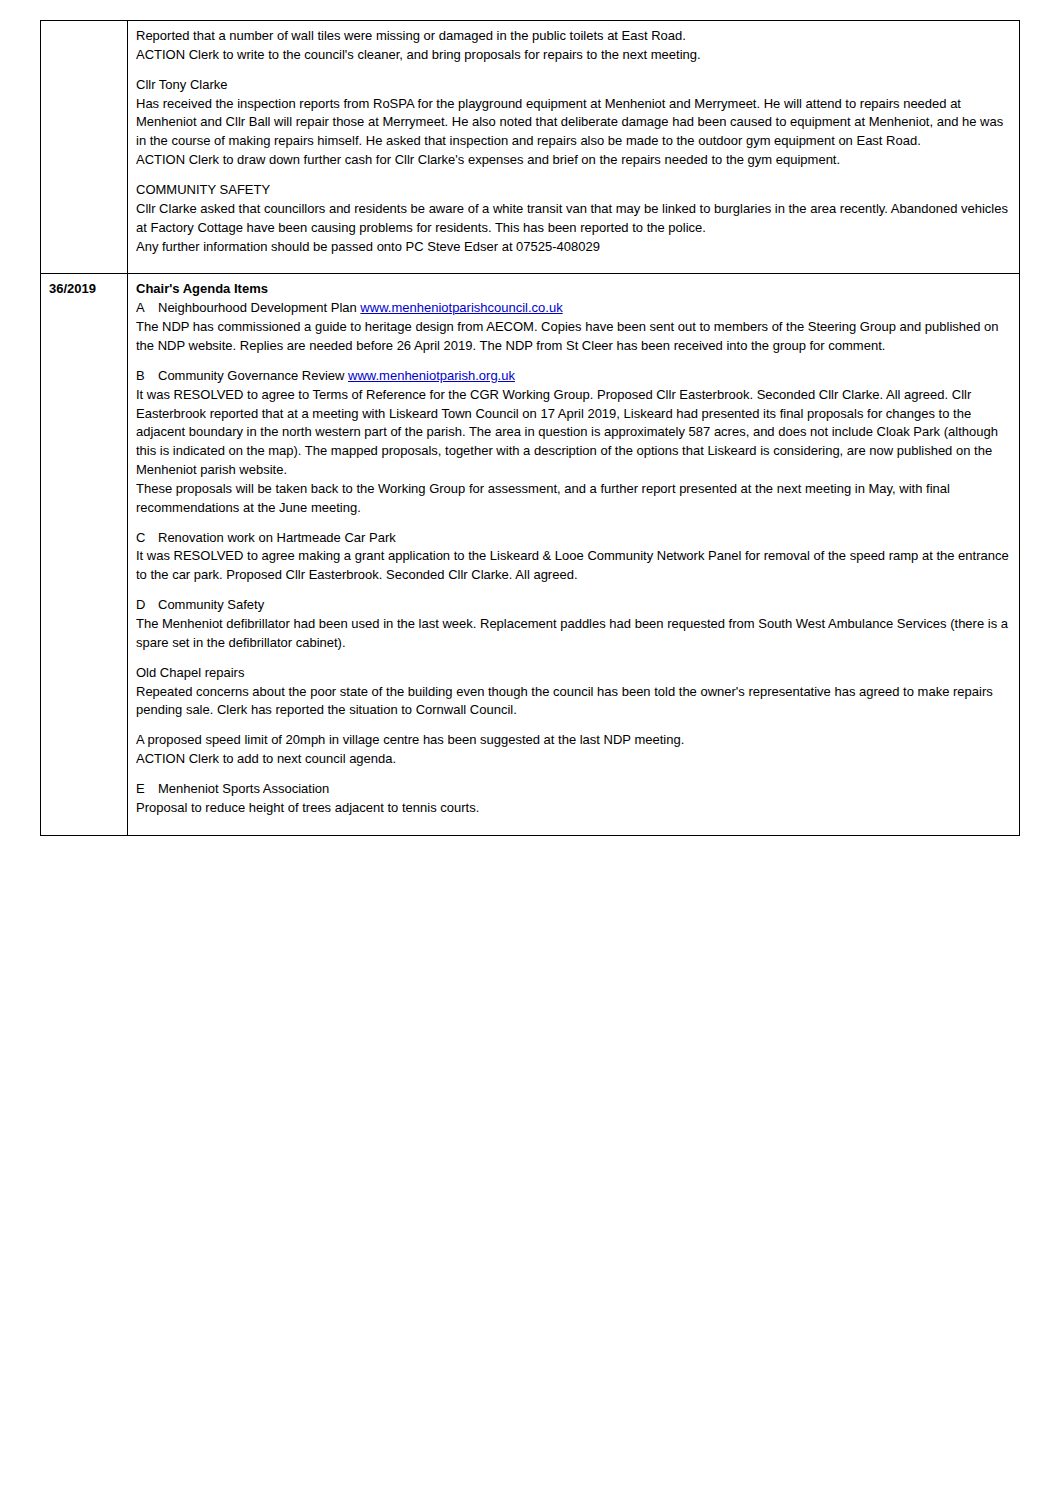| | Reported that a number of wall tiles were missing or damaged in the public toilets at East Road. ACTION Clerk to write to the council's cleaner, and bring proposals for repairs to the next meeting. Cllr Tony Clarke Has received the inspection reports from RoSPA for the playground equipment at Menheniot and Merrymeet. He will attend to repairs needed at Menheniot and Cllr Ball will repair those at Merrymeet. He also noted that deliberate damage had been caused to equipment at Menheniot, and he was in the course of making repairs himself. He asked that inspection and repairs also be made to the outdoor gym equipment on East Road. ACTION Clerk to draw down further cash for Cllr Clarke's expenses and brief on the repairs needed to the gym equipment. COMMUNITY SAFETY Cllr Clarke asked that councillors and residents be aware of a white transit van that may be linked to burglaries in the area recently. Abandoned vehicles at Factory Cottage have been causing problems for residents. This has been reported to the police. Any further information should be passed onto PC Steve Edser at 07525-408029 |
| 36/2019 | Chair's Agenda Items A Neighbourhood Development Plan www.menheniotparishcouncil.co.uk The NDP has commissioned a guide to heritage design from AECOM. Copies have been sent out to members of the Steering Group and published on the NDP website. Replies are needed before 26 April 2019. The NDP from St Cleer has been received into the group for comment. B Community Governance Review www.menheniotparish.org.uk It was RESOLVED to agree to Terms of Reference for the CGR Working Group. Proposed Cllr Easterbrook. Seconded Cllr Clarke. All agreed. Cllr Easterbrook reported that at a meeting with Liskeard Town Council on 17 April 2019, Liskeard had presented its final proposals for changes to the adjacent boundary in the north western part of the parish. The area in question is approximately 587 acres, and does not include Cloak Park (although this is indicated on the map). The mapped proposals, together with a description of the options that Liskeard is considering, are now published on the Menheniot parish website. These proposals will be taken back to the Working Group for assessment, and a further report presented at the next meeting in May, with final recommendations at the June meeting. C Renovation work on Hartmeade Car Park It was RESOLVED to agree making a grant application to the Liskeard & Looe Community Network Panel for removal of the speed ramp at the entrance to the car park. Proposed Cllr Easterbrook. Seconded Cllr Clarke. All agreed. D Community Safety The Menheniot defibrillator had been used in the last week. Replacement paddles had been requested from South West Ambulance Services (there is a spare set in the defibrillator cabinet). Old Chapel repairs Repeated concerns about the poor state of the building even though the council has been told the owner's representative has agreed to make repairs pending sale. Clerk has reported the situation to Cornwall Council. A proposed speed limit of 20mph in village centre has been suggested at the last NDP meeting. ACTION Clerk to add to next council agenda. E Menheniot Sports Association Proposal to reduce height of trees adjacent to tennis courts. |